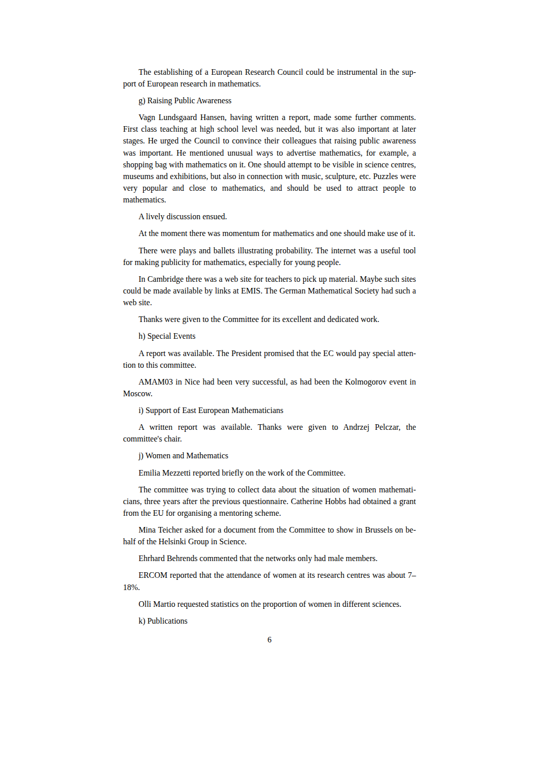The establishing of a European Research Council could be instrumental in the support of European research in mathematics.
g) Raising Public Awareness
Vagn Lundsgaard Hansen, having written a report, made some further comments. First class teaching at high school level was needed, but it was also important at later stages. He urged the Council to convince their colleagues that raising public awareness was important. He mentioned unusual ways to advertise mathematics, for example, a shopping bag with mathematics on it. One should attempt to be visible in science centres, museums and exhibitions, but also in connection with music, sculpture, etc. Puzzles were very popular and close to mathematics, and should be used to attract people to mathematics.
A lively discussion ensued.
At the moment there was momentum for mathematics and one should make use of it.
There were plays and ballets illustrating probability. The internet was a useful tool for making publicity for mathematics, especially for young people.
In Cambridge there was a web site for teachers to pick up material. Maybe such sites could be made available by links at EMIS. The German Mathematical Society had such a web site.
Thanks were given to the Committee for its excellent and dedicated work.
h) Special Events
A report was available. The President promised that the EC would pay special attention to this committee.
AMAM03 in Nice had been very successful, as had been the Kolmogorov event in Moscow.
i) Support of East European Mathematicians
A written report was available. Thanks were given to Andrzej Pelczar, the committee's chair.
j) Women and Mathematics
Emilia Mezzetti reported briefly on the work of the Committee.
The committee was trying to collect data about the situation of women mathematicians, three years after the previous questionnaire. Catherine Hobbs had obtained a grant from the EU for organising a mentoring scheme.
Mina Teicher asked for a document from the Committee to show in Brussels on behalf of the Helsinki Group in Science.
Ehrhard Behrends commented that the networks only had male members.
ERCOM reported that the attendance of women at its research centres was about 7–18%.
Olli Martio requested statistics on the proportion of women in different sciences.
k) Publications
6